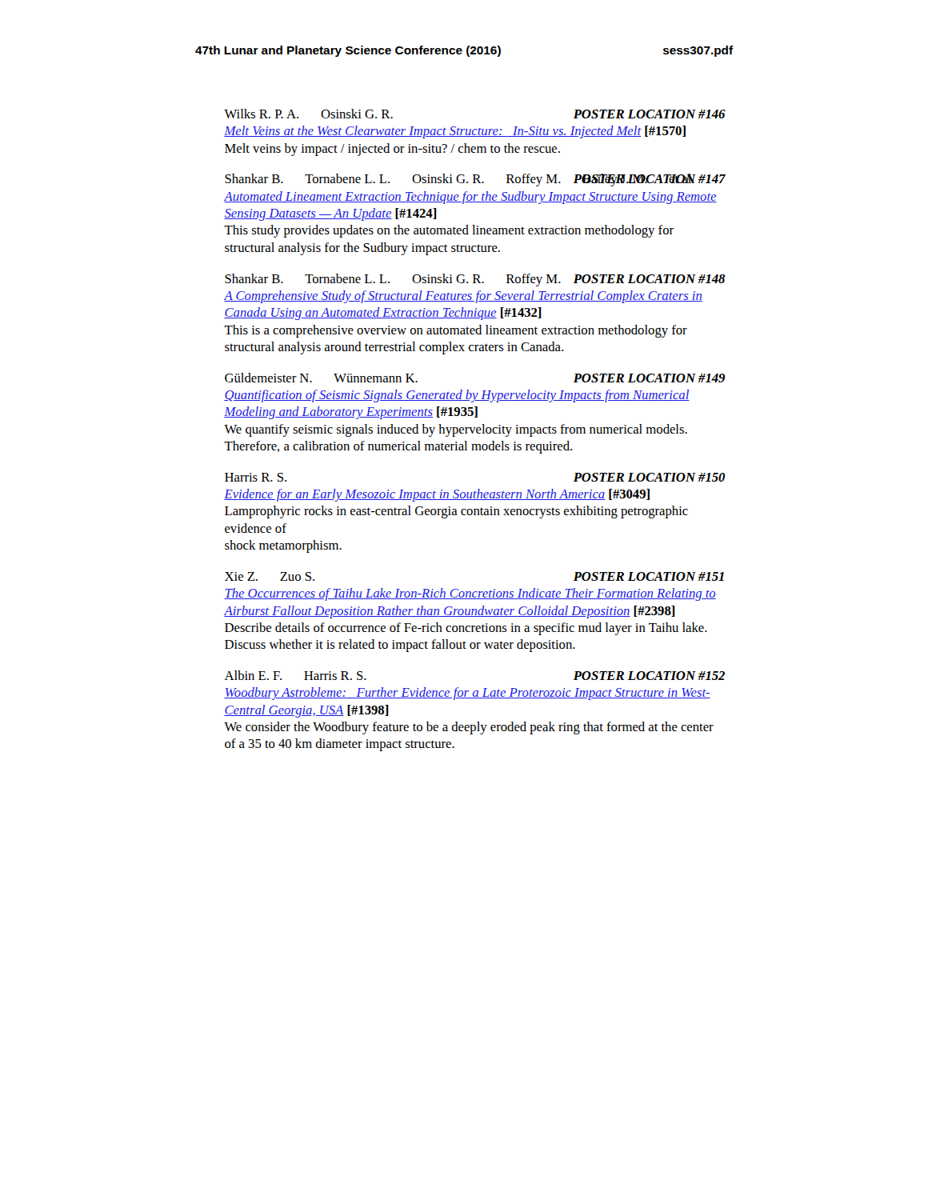47th Lunar and Planetary Science Conference (2016) sess307.pdf
Wilks R. P. A. Osinski G. R. POSTER LOCATION #146
Melt Veins at the West Clearwater Impact Structure: In-Situ vs. Injected Melt [#1570]
Melt veins by impact / injected or in-situ? / chem to the rescue.
Shankar B. Tornabene L. L. Osinski G. R. Roffey M. Bailey J. M. et al. POSTER LOCATION #147
Automated Lineament Extraction Technique for the Sudbury Impact Structure Using Remote Sensing Datasets — An Update [#1424]
This study provides updates on the automated lineament extraction methodology for structural analysis for the Sudbury impact structure.
Shankar B. Tornabene L. L. Osinski G. R. Roffey M. POSTER LOCATION #148
A Comprehensive Study of Structural Features for Several Terrestrial Complex Craters in Canada Using an Automated Extraction Technique [#1432]
This is a comprehensive overview on automated lineament extraction methodology for structural analysis around terrestrial complex craters in Canada.
Güldemeister N. Wünnemann K. POSTER LOCATION #149
Quantification of Seismic Signals Generated by Hypervelocity Impacts from Numerical Modeling and Laboratory Experiments [#1935]
We quantify seismic signals induced by hypervelocity impacts from numerical models. Therefore, a calibration of numerical material models is required.
Harris R. S. POSTER LOCATION #150
Evidence for an Early Mesozoic Impact in Southeastern North America [#3049]
Lamprophyric rocks in east-central Georgia contain xenocrysts exhibiting petrographic evidence of
shock metamorphism.
Xie Z. Zuo S. POSTER LOCATION #151
The Occurrences of Taihu Lake Iron-Rich Concretions Indicate Their Formation Relating to Airburst Fallout Deposition Rather than Groundwater Colloidal Deposition [#2398]
Describe details of occurrence of Fe-rich concretions in a specific mud layer in Taihu lake. Discuss whether it is related to impact fallout or water deposition.
Albin E. F. Harris R. S. POSTER LOCATION #152
Woodbury Astrobleme: Further Evidence for a Late Proterozoic Impact Structure in West-Central Georgia, USA [#1398]
We consider the Woodbury feature to be a deeply eroded peak ring that formed at the center of a 35 to 40 km diameter impact structure.